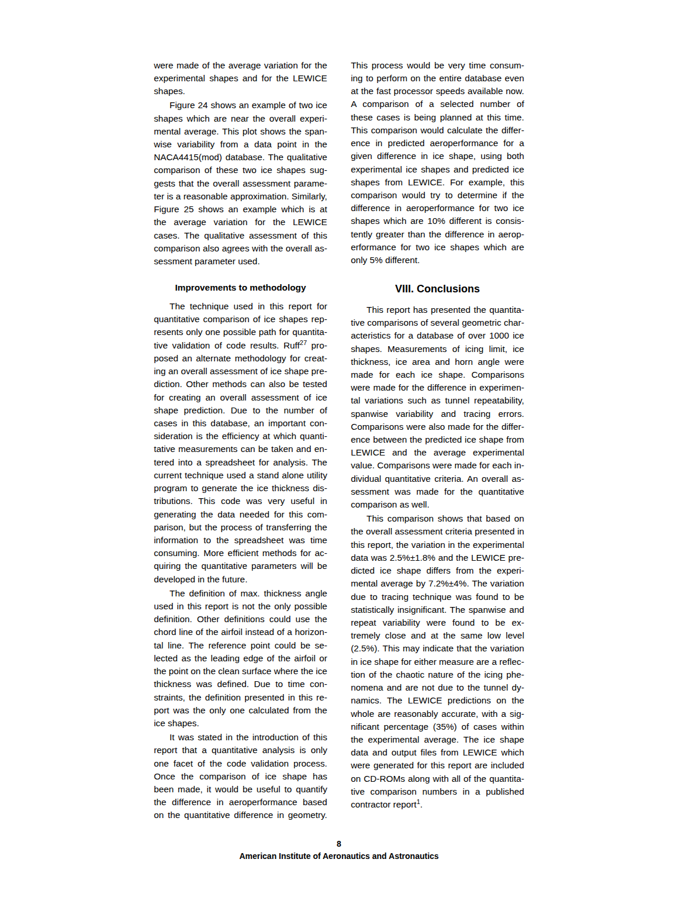were made of the average variation for the experimental shapes and for the LEWICE shapes.
Figure 24 shows an example of two ice shapes which are near the overall experimental average. This plot shows the spanwise variability from a data point in the NACA4415(mod) database. The qualitative comparison of these two ice shapes suggests that the overall assessment parameter is a reasonable approximation. Similarly, Figure 25 shows an example which is at the average variation for the LEWICE cases. The qualitative assessment of this comparison also agrees with the overall assessment parameter used.
Improvements to methodology
The technique used in this report for quantitative comparison of ice shapes represents only one possible path for quantitative validation of code results. Ruff27 proposed an alternate methodology for creating an overall assessment of ice shape prediction. Other methods can also be tested for creating an overall assessment of ice shape prediction. Due to the number of cases in this database, an important consideration is the efficiency at which quantitative measurements can be taken and entered into a spreadsheet for analysis. The current technique used a stand alone utility program to generate the ice thickness distributions. This code was very useful in generating the data needed for this comparison, but the process of transferring the information to the spreadsheet was time consuming. More efficient methods for acquiring the quantitative parameters will be developed in the future.
The definition of max. thickness angle used in this report is not the only possible definition. Other definitions could use the chord line of the airfoil instead of a horizontal line. The reference point could be selected as the leading edge of the airfoil or the point on the clean surface where the ice thickness was defined. Due to time constraints, the definition presented in this report was the only one calculated from the ice shapes.
It was stated in the introduction of this report that a quantitative analysis is only one facet of the code validation process. Once the comparison of ice shape has been made, it would be useful to quantify the difference in aeroperformance based on the quantitative difference in geometry. This process would be very time consuming to perform on the entire database even at the fast processor speeds available now. A comparison of a selected number of these cases is being planned at this time. This comparison would calculate the difference in predicted aeroperformance for a given difference in ice shape, using both experimental ice shapes and predicted ice shapes from LEWICE. For example, this comparison would try to determine if the difference in aeroperformance for two ice shapes which are 10% different is consistently greater than the difference in aeroperformance for two ice shapes which are only 5% different.
VIII. Conclusions
This report has presented the quantitative comparisons of several geometric characteristics for a database of over 1000 ice shapes. Measurements of icing limit, ice thickness, ice area and horn angle were made for each ice shape. Comparisons were made for the difference in experimental variations such as tunnel repeatability, spanwise variability and tracing errors. Comparisons were also made for the difference between the predicted ice shape from LEWICE and the average experimental value. Comparisons were made for each individual quantitative criteria. An overall assessment was made for the quantitative comparison as well.
This comparison shows that based on the overall assessment criteria presented in this report, the variation in the experimental data was 2.5%±1.8% and the LEWICE predicted ice shape differs from the experimental average by 7.2%±4%. The variation due to tracing technique was found to be statistically insignificant. The spanwise and repeat variability were found to be extremely close and at the same low level (2.5%). This may indicate that the variation in ice shape for either measure are a reflection of the chaotic nature of the icing phenomena and are not due to the tunnel dynamics. The LEWICE predictions on the whole are reasonably accurate, with a significant percentage (35%) of cases within the experimental average. The ice shape data and output files from LEWICE which were generated for this report are included on CD-ROMs along with all of the quantitative comparison numbers in a published contractor report1.
8 American Institute of Aeronautics and Astronautics